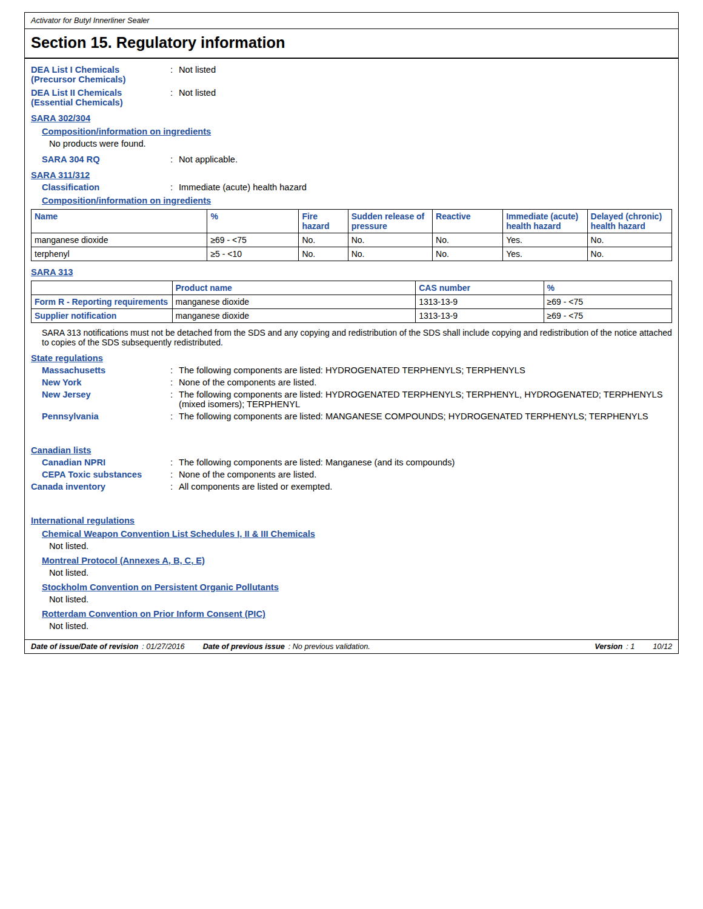Activator for Butyl Innerliner Sealer
Section 15. Regulatory information
DEA List I Chemicals
(Precursor Chemicals)
:
Not listed
DEA List II Chemicals
(Essential Chemicals)
:
Not listed
SARA 302/304
Composition/information on ingredients
No products were found.
SARA 304 RQ
:
Not applicable.
SARA 311/312
Classification
:
Immediate (acute) health hazard
Composition/information on ingredients
| Name | % | Fire hazard | Sudden release of pressure | Reactive | Immediate (acute) health hazard | Delayed (chronic) health hazard |
| --- | --- | --- | --- | --- | --- | --- |
| manganese dioxide | ≥69 - <75 | No. | No. | No. | Yes. | No. |
| terphenyl | ≥5 - <10 | No. | No. | No. | Yes. | No. |
SARA 313
| | Product name | CAS number | % |
| --- | --- | --- | --- |
| Form R - Reporting requirements | manganese dioxide | 1313-13-9 | ≥69 - <75 |
| Supplier notification | manganese dioxide | 1313-13-9 | ≥69 - <75 |
SARA 313 notifications must not be detached from the SDS and any copying and redistribution of the SDS shall include copying and redistribution of the notice attached to copies of the SDS subsequently redistributed.
State regulations
Massachusetts
:
The following components are listed: HYDROGENATED TERPHENYLS; TERPHENYLS
New York
:
None of the components are listed.
New Jersey
:
The following components are listed: HYDROGENATED TERPHENYLS; TERPHENYL, HYDROGENATED; TERPHENYLS (mixed isomers); TERPHENYL
Pennsylvania
:
The following components are listed: MANGANESE COMPOUNDS; HYDROGENATED TERPHENYLS; TERPHENYLS
Canadian lists
Canadian NPRI
:
The following components are listed: Manganese (and its compounds)
CEPA Toxic substances
:
None of the components are listed.
Canada inventory
:
All components are listed or exempted.
International regulations
Chemical Weapon Convention List Schedules I, II & III Chemicals
Not listed.
Montreal Protocol (Annexes A, B, C, E)
Not listed.
Stockholm Convention on Persistent Organic Pollutants
Not listed.
Rotterdam Convention on Prior Inform Consent (PIC)
Not listed.
Date of issue/Date of revision : 01/27/2016 Date of previous issue : No previous validation. Version : 1 10/12